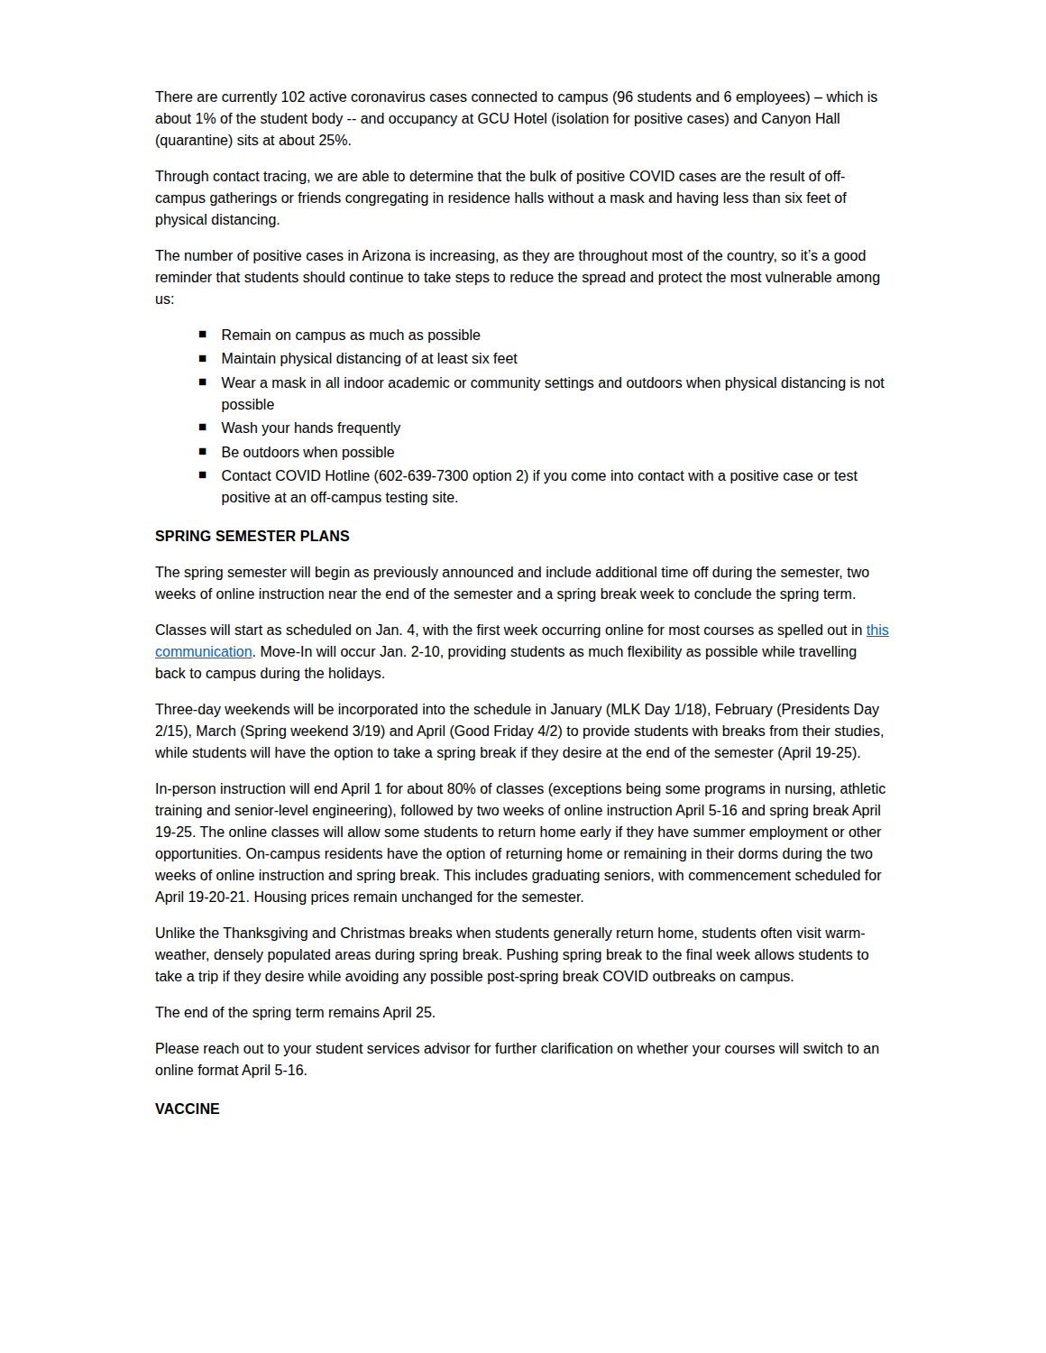There are currently 102 active coronavirus cases connected to campus (96 students and 6 employees) – which is about 1% of the student body -- and occupancy at GCU Hotel (isolation for positive cases) and Canyon Hall (quarantine) sits at about 25%.
Through contact tracing, we are able to determine that the bulk of positive COVID cases are the result of off-campus gatherings or friends congregating in residence halls without a mask and having less than six feet of physical distancing.
The number of positive cases in Arizona is increasing, as they are throughout most of the country, so it’s a good reminder that students should continue to take steps to reduce the spread and protect the most vulnerable among us:
Remain on campus as much as possible
Maintain physical distancing of at least six feet
Wear a mask in all indoor academic or community settings and outdoors when physical distancing is not possible
Wash your hands frequently
Be outdoors when possible
Contact COVID Hotline (602-639-7300 option 2) if you come into contact with a positive case or test positive at an off-campus testing site.
Spring Semester Plans
The spring semester will begin as previously announced and include additional time off during the semester, two weeks of online instruction near the end of the semester and a spring break week to conclude the spring term.
Classes will start as scheduled on Jan. 4, with the first week occurring online for most courses as spelled out in this communication. Move-In will occur Jan. 2-10, providing students as much flexibility as possible while travelling back to campus during the holidays.
Three-day weekends will be incorporated into the schedule in January (MLK Day 1/18), February (Presidents Day 2/15), March (Spring weekend 3/19) and April (Good Friday 4/2) to provide students with breaks from their studies, while students will have the option to take a spring break if they desire at the end of the semester (April 19-25).
In-person instruction will end April 1 for about 80% of classes (exceptions being some programs in nursing, athletic training and senior-level engineering), followed by two weeks of online instruction April 5-16 and spring break April 19-25. The online classes will allow some students to return home early if they have summer employment or other opportunities. On-campus residents have the option of returning home or remaining in their dorms during the two weeks of online instruction and spring break. This includes graduating seniors, with commencement scheduled for April 19-20-21. Housing prices remain unchanged for the semester.
Unlike the Thanksgiving and Christmas breaks when students generally return home, students often visit warm-weather, densely populated areas during spring break. Pushing spring break to the final week allows students to take a trip if they desire while avoiding any possible post-spring break COVID outbreaks on campus.
The end of the spring term remains April 25.
Please reach out to your student services advisor for further clarification on whether your courses will switch to an online format April 5-16.
Vaccine